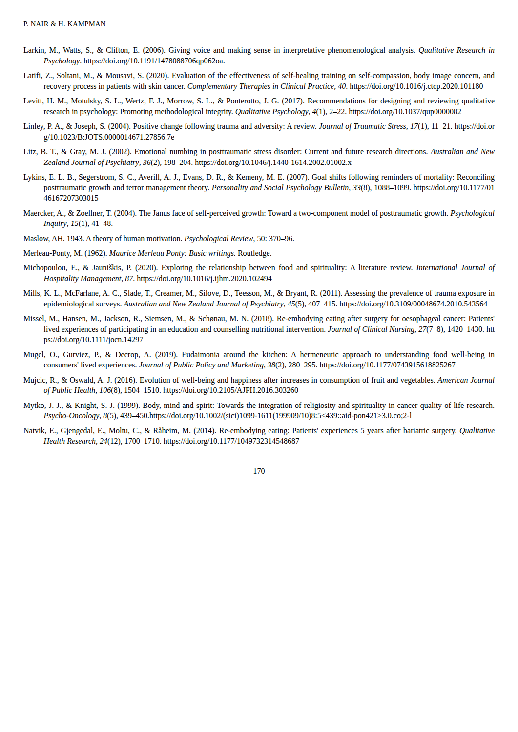P. NAIR & H. KAMPMAN
Larkin, M., Watts, S., & Clifton, E. (2006). Giving voice and making sense in interpretative phenomenological analysis. Qualitative Research in Psychology. https://doi.org/10.1191/1478088706qp062oa.
Latifi, Z., Soltani, M., & Mousavi, S. (2020). Evaluation of the effectiveness of self-healing training on self-compassion, body image concern, and recovery process in patients with skin cancer. Complementary Therapies in Clinical Practice, 40. https://doi.org/10.1016/j.ctcp.2020.101180
Levitt, H. M., Motulsky, S. L., Wertz, F. J., Morrow, S. L., & Ponterotto, J. G. (2017). Recommendations for designing and reviewing qualitative research in psychology: Promoting methodological integrity. Qualitative Psychology, 4(1), 2–22. https://doi.org/10.1037/qup0000082
Linley, P. A., & Joseph, S. (2004). Positive change following trauma and adversity: A review. Journal of Traumatic Stress, 17(1), 11–21. https://doi.org/10.1023/B:JOTS.0000014671.27856.7e
Litz, B. T., & Gray, M. J. (2002). Emotional numbing in posttraumatic stress disorder: Current and future research directions. Australian and New Zealand Journal of Psychiatry, 36(2), 198–204. https://doi.org/10.1046/j.1440-1614.2002.01002.x
Lykins, E. L. B., Segerstrom, S. C., Averill, A. J., Evans, D. R., & Kemeny, M. E. (2007). Goal shifts following reminders of mortality: Reconciling posttraumatic growth and terror management theory. Personality and Social Psychology Bulletin, 33(8), 1088–1099. https://doi.org/10.1177/0146167207303015
Maercker, A., & Zoellner, T. (2004). The Janus face of self-perceived growth: Toward a two-component model of posttraumatic growth. Psychological Inquiry, 15(1), 41–48.
Maslow, AH. 1943. A theory of human motivation. Psychological Review, 50: 370–96.
Merleau-Ponty, M. (1962). Maurice Merleau Ponty: Basic writings. Routledge.
Michopoulou, E., & Jauniškis, P. (2020). Exploring the relationship between food and spirituality: A literature review. International Journal of Hospitality Management, 87. https://doi.org/10.1016/j.ijhm.2020.102494
Mills, K. L., McFarlane, A. C., Slade, T., Creamer, M., Silove, D., Teesson, M., & Bryant, R. (2011). Assessing the prevalence of trauma exposure in epidemiological surveys. Australian and New Zealand Journal of Psychiatry, 45(5), 407–415. https://doi.org/10.3109/00048674.2010.543564
Missel, M., Hansen, M., Jackson, R., Siemsen, M., & Schønau, M. N. (2018). Re-embodying eating after surgery for oesophageal cancer: Patients' lived experiences of participating in an education and counselling nutritional intervention. Journal of Clinical Nursing, 27(7–8), 1420–1430. https://doi.org/10.1111/jocn.14297
Mugel, O., Gurviez, P., & Decrop, A. (2019). Eudaimonia around the kitchen: A hermeneutic approach to understanding food well-being in consumers' lived experiences. Journal of Public Policy and Marketing, 38(2), 280–295. https://doi.org/10.1177/0743915618825267
Mujcic, R., & Oswald, A. J. (2016). Evolution of well-being and happiness after increases in consumption of fruit and vegetables. American Journal of Public Health, 106(8), 1504–1510. https://doi.org/10.2105/AJPH.2016.303260
Mytko, J. J., & Knight, S. J. (1999). Body, mind and spirit: Towards the integration of religiosity and spirituality in cancer quality of life research. Psycho-Oncology, 8(5), 439–450.https://doi.org/10.1002/(sici)1099-1611(199909/10)8:5<439::aid-pon421>3.0.co;2-l
Natvik, E., Gjengedal, E., Moltu, C., & Råheim, M. (2014). Re-embodying eating: Patients' experiences 5 years after bariatric surgery. Qualitative Health Research, 24(12), 1700–1710. https://doi.org/10.1177/1049732314548687
170